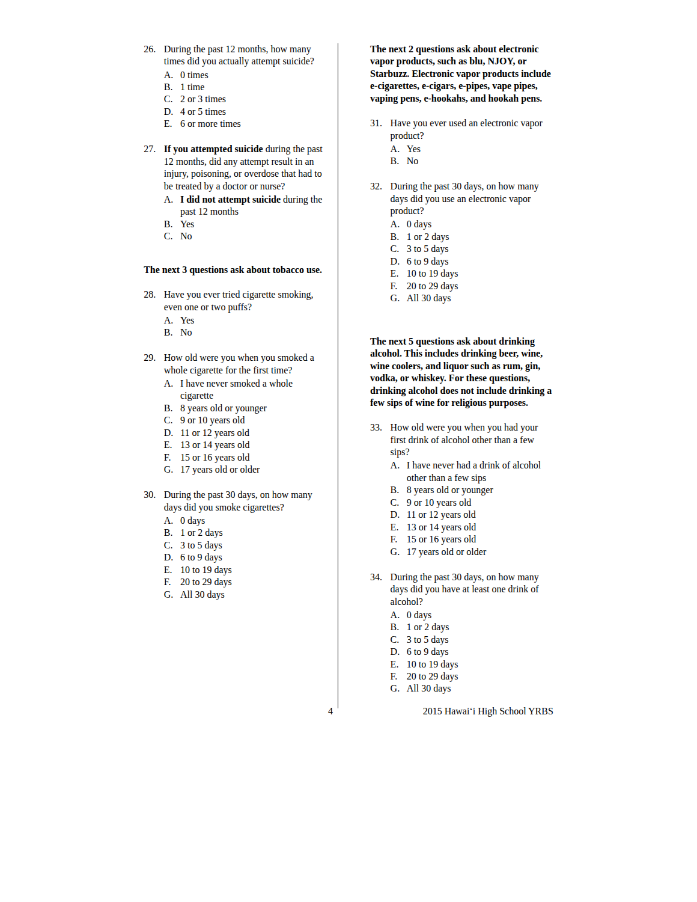26. During the past 12 months, how many times did you actually attempt suicide?
A. 0 times
B. 1 time
C. 2 or 3 times
D. 4 or 5 times
E. 6 or more times
27. If you attempted suicide during the past 12 months, did any attempt result in an injury, poisoning, or overdose that had to be treated by a doctor or nurse?
A. I did not attempt suicide during the past 12 months
B. Yes
C. No
The next 3 questions ask about tobacco use.
28. Have you ever tried cigarette smoking, even one or two puffs?
A. Yes
B. No
29. How old were you when you smoked a whole cigarette for the first time?
A. I have never smoked a whole cigarette
B. 8 years old or younger
C. 9 or 10 years old
D. 11 or 12 years old
E. 13 or 14 years old
F. 15 or 16 years old
G. 17 years old or older
30. During the past 30 days, on how many days did you smoke cigarettes?
A. 0 days
B. 1 or 2 days
C. 3 to 5 days
D. 6 to 9 days
E. 10 to 19 days
F. 20 to 29 days
G. All 30 days
The next 2 questions ask about electronic vapor products, such as blu, NJOY, or Starbuzz. Electronic vapor products include e-cigarettes, e-cigars, e-pipes, vape pipes, vaping pens, e-hookahs, and hookah pens.
31. Have you ever used an electronic vapor product?
A. Yes
B. No
32. During the past 30 days, on how many days did you use an electronic vapor product?
A. 0 days
B. 1 or 2 days
C. 3 to 5 days
D. 6 to 9 days
E. 10 to 19 days
F. 20 to 29 days
G. All 30 days
The next 5 questions ask about drinking alcohol. This includes drinking beer, wine, wine coolers, and liquor such as rum, gin, vodka, or whiskey. For these questions, drinking alcohol does not include drinking a few sips of wine for religious purposes.
33. How old were you when you had your first drink of alcohol other than a few sips?
A. I have never had a drink of alcohol other than a few sips
B. 8 years old or younger
C. 9 or 10 years old
D. 11 or 12 years old
E. 13 or 14 years old
F. 15 or 16 years old
G. 17 years old or older
34. During the past 30 days, on how many days did you have at least one drink of alcohol?
A. 0 days
B. 1 or 2 days
C. 3 to 5 days
D. 6 to 9 days
E. 10 to 19 days
F. 20 to 29 days
G. All 30 days
4 2015 Hawaiʻi High School YRBS